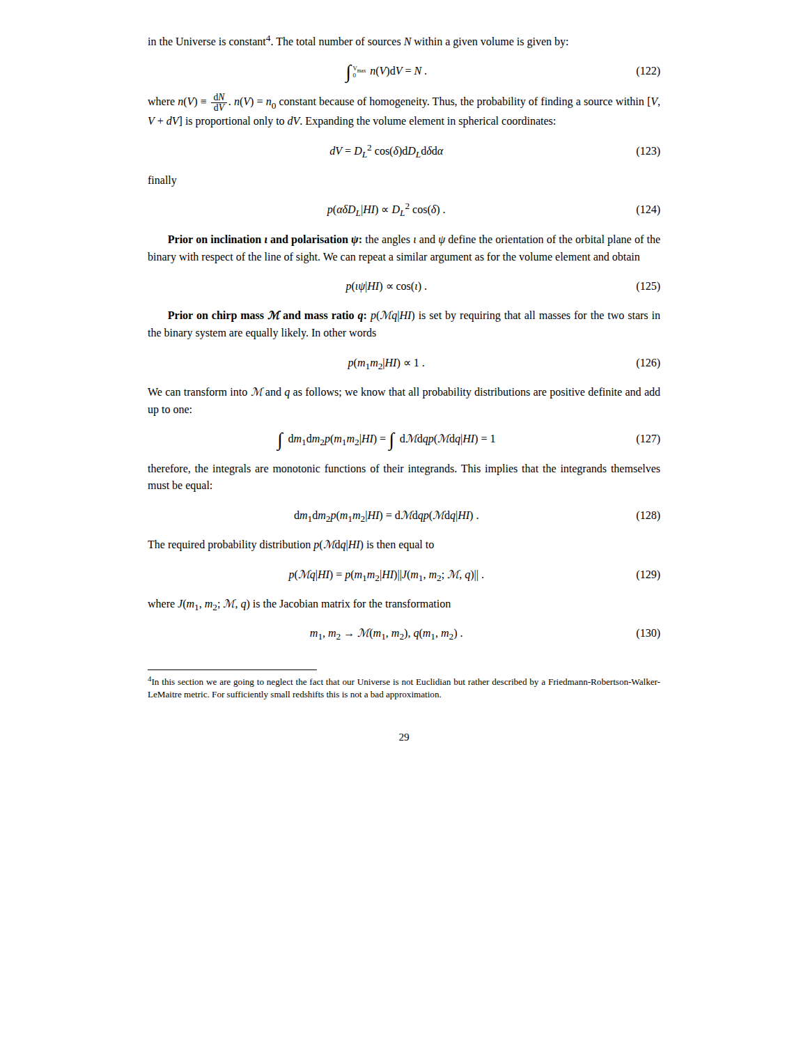in the Universe is constant4. The total number of sources N within a given volume is given by:
∫Vmax 0 n(V)dV = N .
(122)
where n(V) ≡ dN dV. n(V) = n0 constant because of homogeneity. Thus, the probability of finding a source within [V, V + dV] is proportional only to dV. Expanding the volume element in spherical coordinates:
dV = DL2 cos(δ)dDLdδdα
(123)
finally
p(αδDL|HI) ∝ DL2 cos(δ) .
(124)
Prior on inclination ι and polarisation ψ: the angles ι and ψ define the orientation of the orbital plane of the binary with respect of the line of sight. We can repeat a similar argument as for the volume element and obtain
p(ιψ|HI) ∝ cos(ι) .
(125)
Prior on chirp mass ℳ and mass ratio q: p(ℳq|HI) is set by requiring that all masses for the two stars in the binary system are equally likely. In other words
p(m1m2|HI) ∝ 1 .
(126)
We can transform into ℳ and q as follows; we know that all probability distributions are positive definite and add up to one:
∫ dm1dm2p(m1m2|HI) = ∫ dℳdqp(ℳdq|HI) = 1
(127)
therefore, the integrals are monotonic functions of their integrands. This implies that the integrands themselves must be equal:
dm1dm2p(m1m2|HI) = dℳdqp(ℳdq|HI) .
(128)
The required probability distribution p(ℳdq|HI) is then equal to
p(ℳq|HI) = p(m1m2|HI)||J(m1, m2; ℳ, q)|| .
(129)
where J(m1, m2; ℳ, q) is the Jacobian matrix for the transformation
m1, m2 → ℳ(m1, m2), q(m1, m2) .
(130)
4In this section we are going to neglect the fact that our Universe is not Euclidian but rather described by a Friedmann-Robertson-Walker-LeMaitre metric. For sufficiently small redshifts this is not a bad approximation.
29